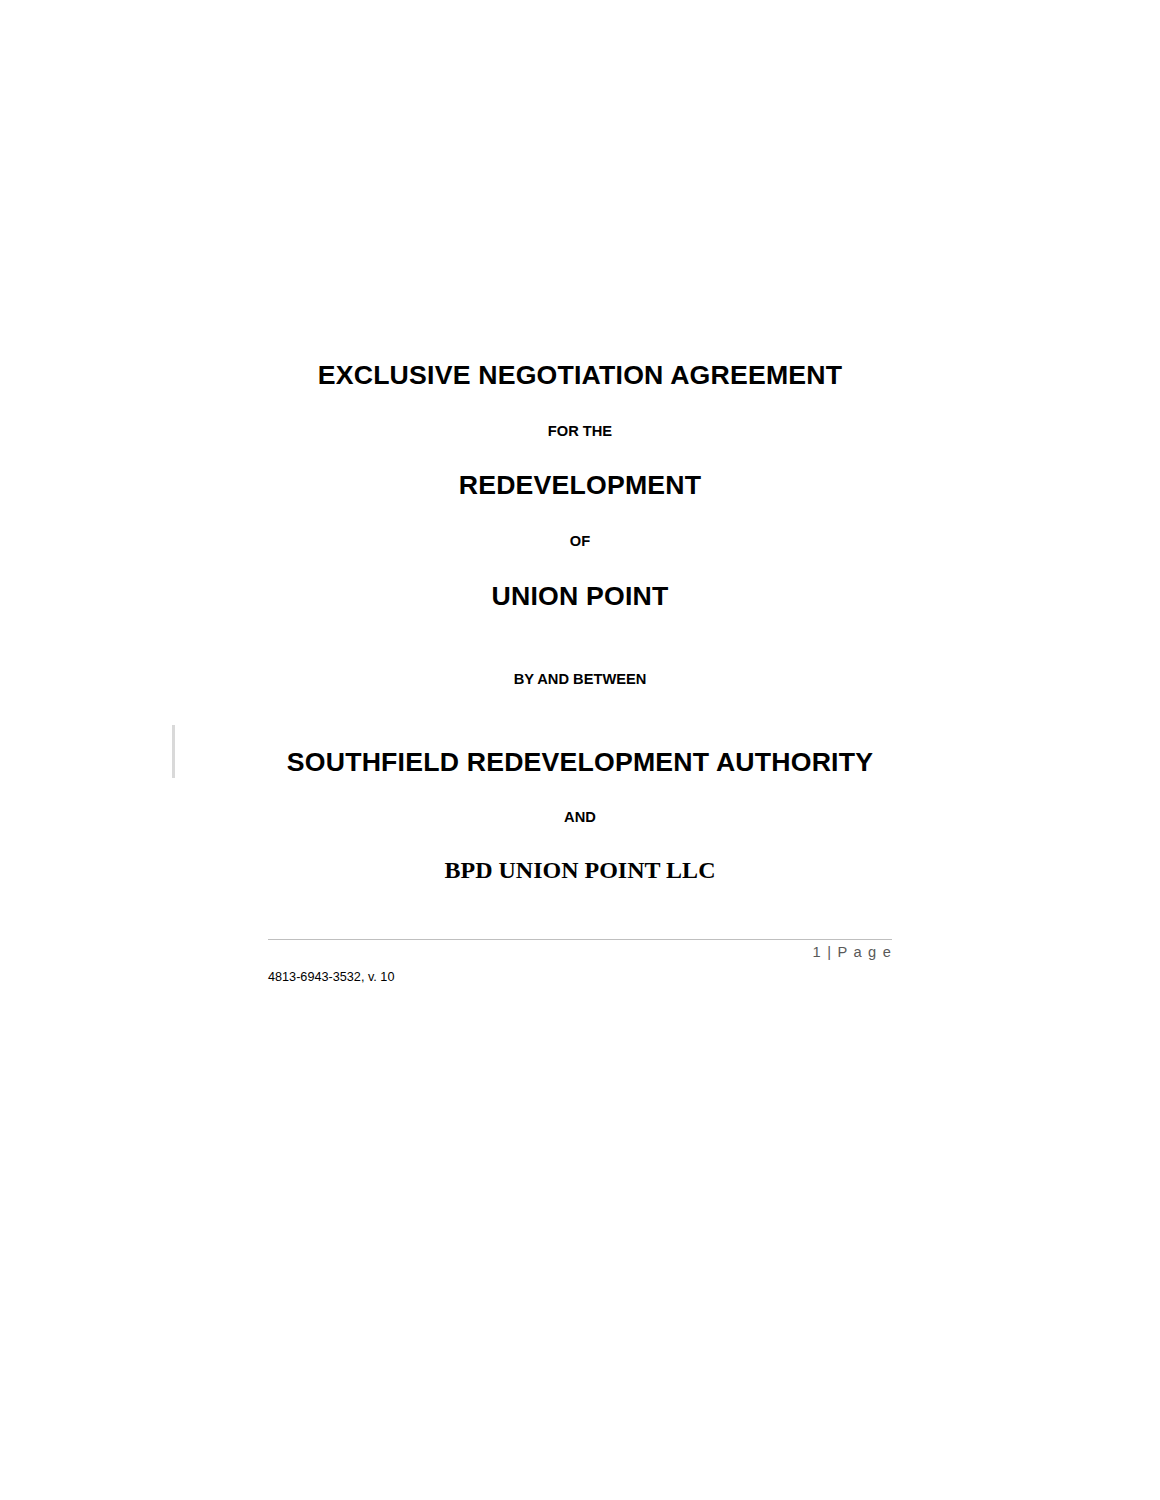EXCLUSIVE NEGOTIATION AGREEMENT
FOR THE
REDEVELOPMENT
OF
UNION POINT
BY AND BETWEEN
SOUTHFIELD REDEVELOPMENT AUTHORITY
AND
BPD UNION POINT LLC
1 | P a g e
4813-6943-3532, v. 10